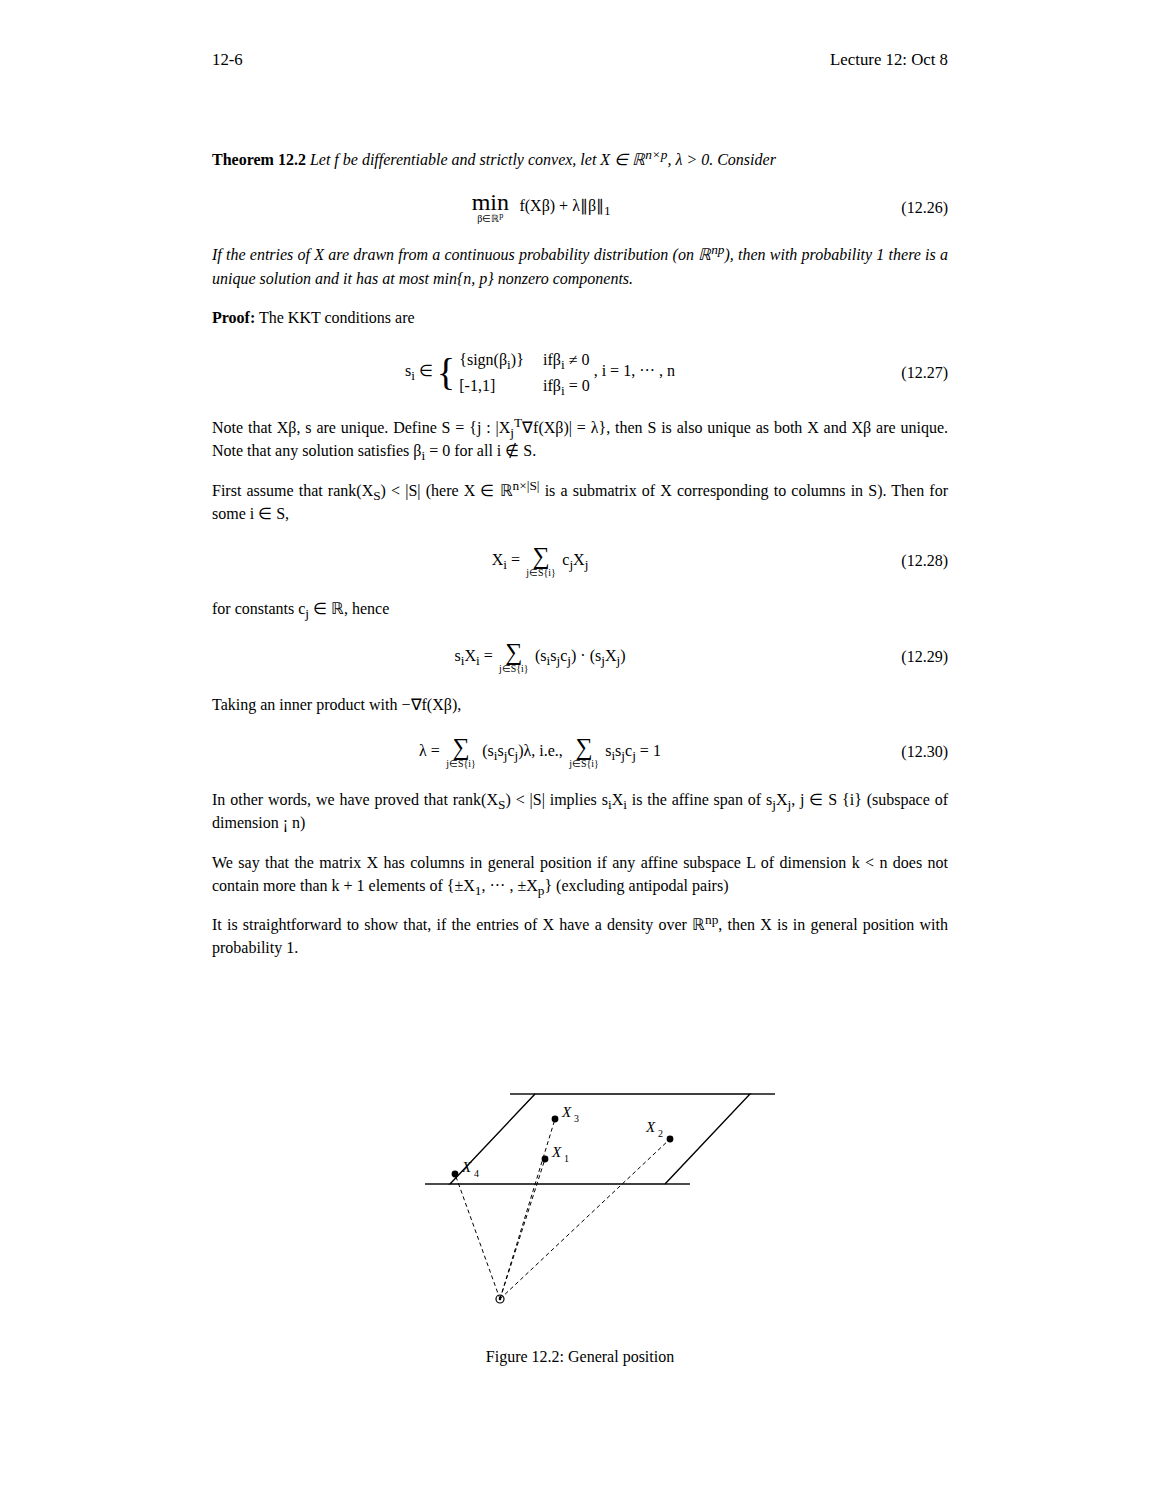12-6 Lecture 12: Oct 8
Theorem 12.2 Let f be differentiable and strictly convex, let X ∈ ℝn×p, λ > 0. Consider
min β∈ℝp f(Xβ) + λ∥β∥1
(12.26)
If the entries of X are drawn from a continuous probability distribution (on ℝnp), then with probability 1 there is a unique solution and it has at most min{n, p} nonzero components.
Proof: The KKT conditions are
si ∈ { {sign(βi)}ifβi ≠ 0 [-1,1] ifβi = 0 , i = 1, ··· , n
(12.27)
Note that Xβ, s are unique. Define S = {j : |XjT∇f(Xβ)| = λ}, then S is also unique as both X and Xβ are unique. Note that any solution satisfies βi = 0 for all i ∉ S.
First assume that rank(XS) < |S| (here X ∈ ℝn×|S| is a submatrix of X corresponding to columns in S). Then for some i ∈ S,
Xi = ∑j∈S{i} cjXj
(12.28)
for constants cj ∈ ℝ, hence
siXi = ∑j∈S{i} (sisjcj) · (sjXj)
(12.29)
Taking an inner product with −∇f(Xβ),
λ = ∑j∈S{i} (sisjcj)λ, i.e., ∑j∈S{i} sisjcj = 1
(12.30)
In other words, we have proved that rank(XS) < |S| implies siXi is the affine span of sjXj, j ∈ S {i} (subspace of dimension ¡ n)
We say that the matrix X has columns in general position if any affine subspace L of dimension k < n does not contain more than k + 1 elements of {±X1, ··· , ±Xp} (excluding antipodal pairs)
It is straightforward to show that, if the entries of X have a density over ℝnp, then X is in general position with probability 1.
X 3 X 2 X 1 X 4
Figure 12.2: General position